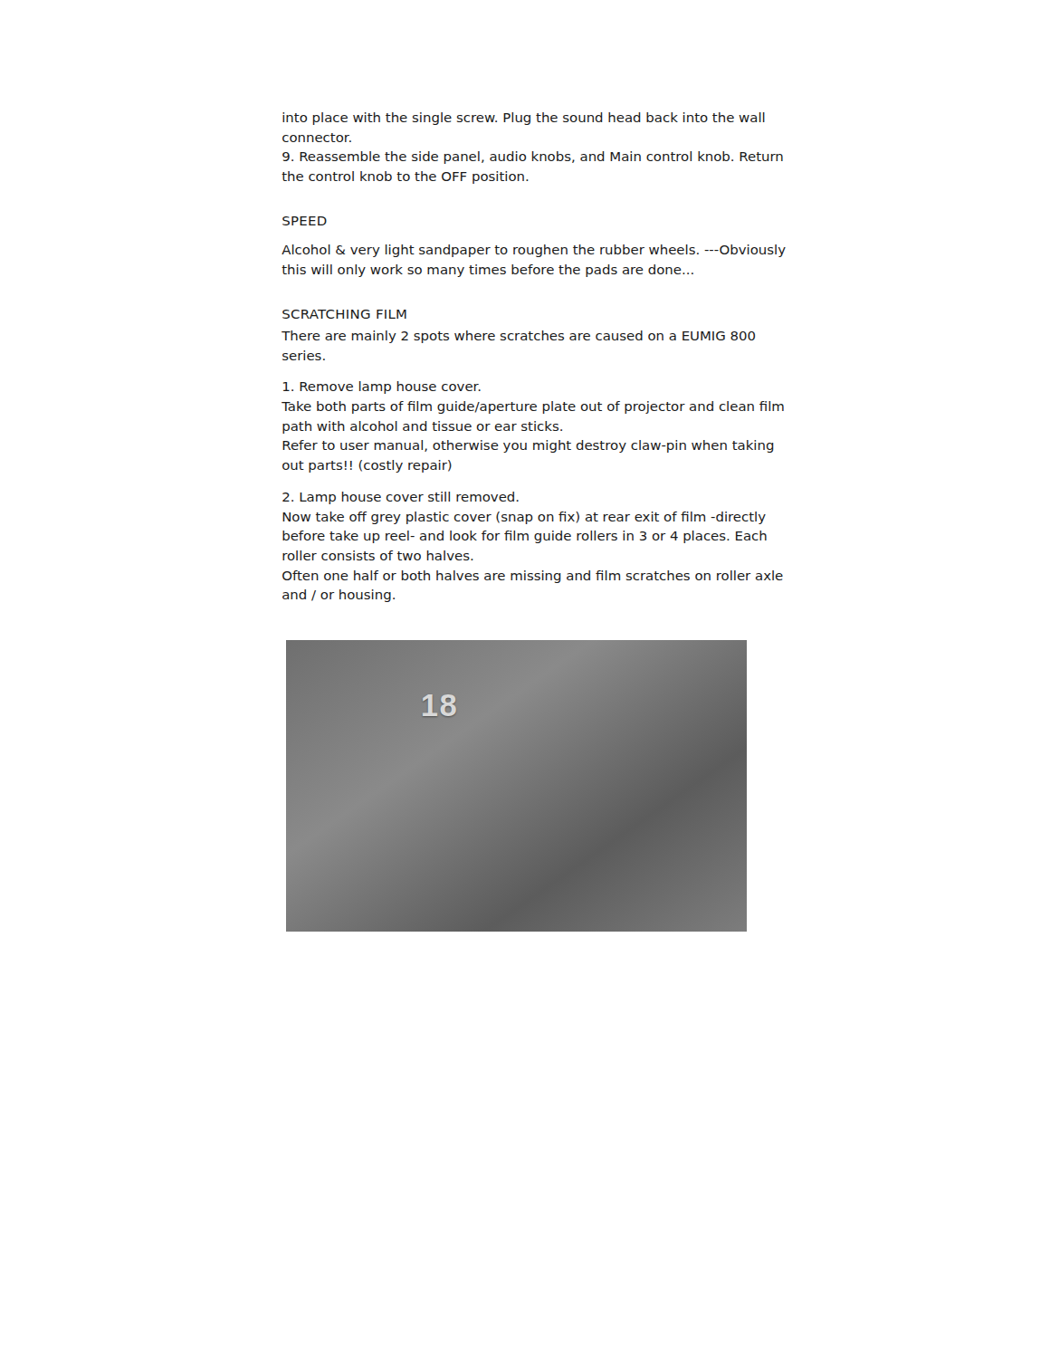into place with the single screw. Plug the sound head back into the wall connector.
9. Reassemble the side panel, audio knobs, and Main control knob. Return the control knob to the OFF position.
SPEED
Alcohol & very light sandpaper to roughen the rubber wheels. ---Obviously this will only work so many times before the pads are done...
SCRATCHING FILM
There are mainly 2 spots where scratches are caused on a EUMIG 800 series.
1. Remove lamp house cover.
Take both parts of film guide/aperture plate out of projector and clean film path with alcohol and tissue or ear sticks.
Refer to user manual, otherwise you might destroy claw-pin when taking out parts!! (costly repair)
2. Lamp house cover still removed.
Now take off grey plastic cover (snap on fix) at rear exit of film -directly before take up reel- and look for film guide rollers in 3 or 4 places. Each roller consists of two halves.
Often one half or both halves are missing and film scratches on roller axle and / or housing.